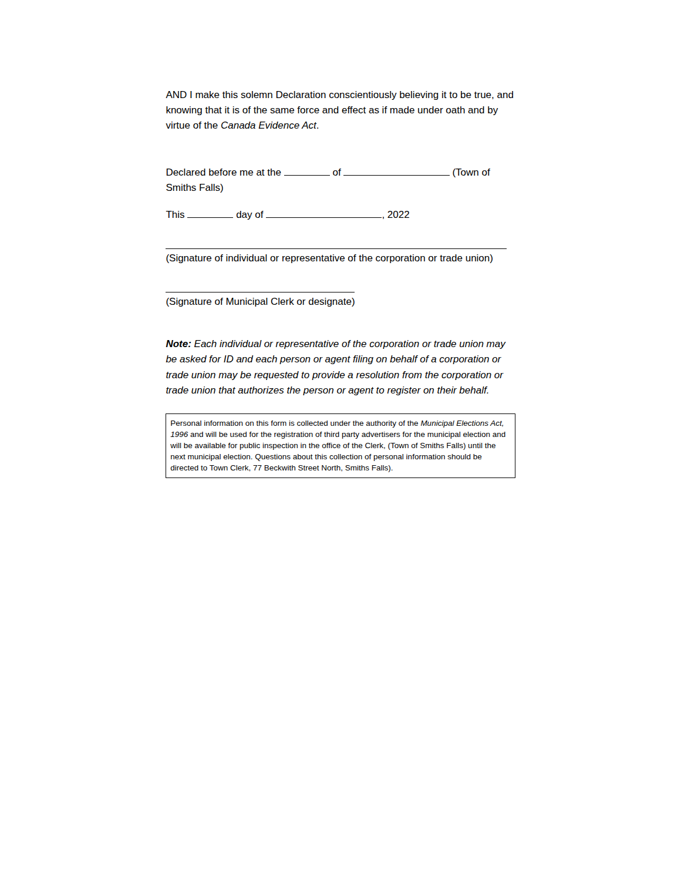AND I make this solemn Declaration conscientiously believing it to be true, and knowing that it is of the same force and effect as if made under oath and by virtue of the Canada Evidence Act.
Declared before me at the of (Town of Smiths Falls)
This day of , 2022
(Signature of individual or representative of the corporation or trade union)
(Signature of Municipal Clerk or designate)
Note: Each individual or representative of the corporation or trade union may be asked for ID and each person or agent filing on behalf of a corporation or trade union may be requested to provide a resolution from the corporation or trade union that authorizes the person or agent to register on their behalf.
Personal information on this form is collected under the authority of the Municipal Elections Act, 1996 and will be used for the registration of third party advertisers for the municipal election and will be available for public inspection in the office of the Clerk, (Town of Smiths Falls) until the next municipal election. Questions about this collection of personal information should be directed to Town Clerk, 77 Beckwith Street North, Smiths Falls).